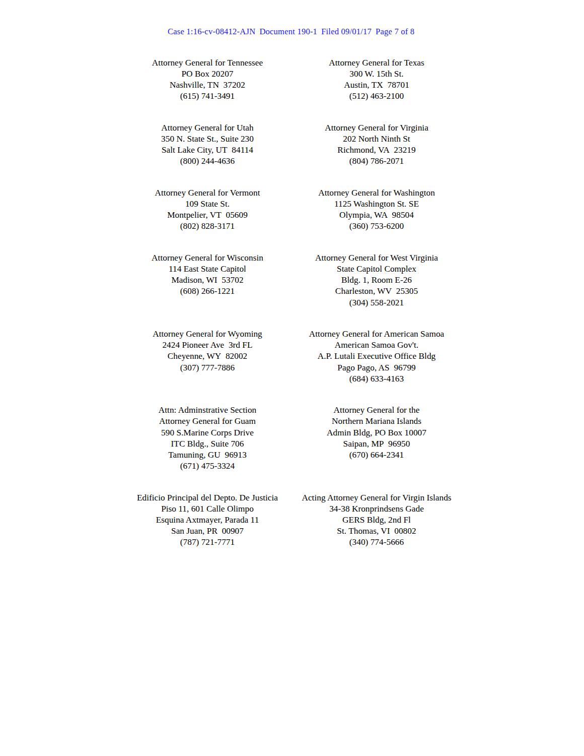Case 1:16-cv-08412-AJN Document 190-1 Filed 09/01/17 Page 7 of 8
| Attorney General for Tennessee PO Box 20207 Nashville, TN 37202 (615) 741-3491 | Attorney General for Texas 300 W. 15th St. Austin, TX 78701 (512) 463-2100 |
| Attorney General for Utah 350 N. State St., Suite 230 Salt Lake City, UT 84114 (800) 244-4636 | Attorney General for Virginia 202 North Ninth St Richmond, VA 23219 (804) 786-2071 |
| Attorney General for Vermont 109 State St. Montpelier, VT 05609 (802) 828-3171 | Attorney General for Washington 1125 Washington St. SE Olympia, WA 98504 (360) 753-6200 |
| Attorney General for Wisconsin 114 East State Capitol Madison, WI 53702 (608) 266-1221 | Attorney General for West Virginia State Capitol Complex Bldg. 1, Room E-26 Charleston, WV 25305 (304) 558-2021 |
| Attorney General for Wyoming 2424 Pioneer Ave 3rd FL Cheyenne, WY 82002 (307) 777-7886 | Attorney General for American Samoa American Samoa Gov't. A.P. Lutali Executive Office Bldg Pago Pago, AS 96799 (684) 633-4163 |
| Attn: Adminstrative Section Attorney General for Guam 590 S.Marine Corps Drive ITC Bldg., Suite 706 Tamuning, GU 96913 (671) 475-3324 | Attorney General for the Northern Mariana Islands Admin Bldg, PO Box 10007 Saipan, MP 96950 (670) 664-2341 |
| Edificio Principal del Depto. De Justicia Piso 11, 601 Calle Olimpo Esquina Axtmayer, Parada 11 San Juan, PR 00907 (787) 721-7771 | Acting Attorney General for Virgin Islands 34-38 Kronprindsens Gade GERS Bldg, 2nd Fl St. Thomas, VI 00802 (340) 774-5666 |